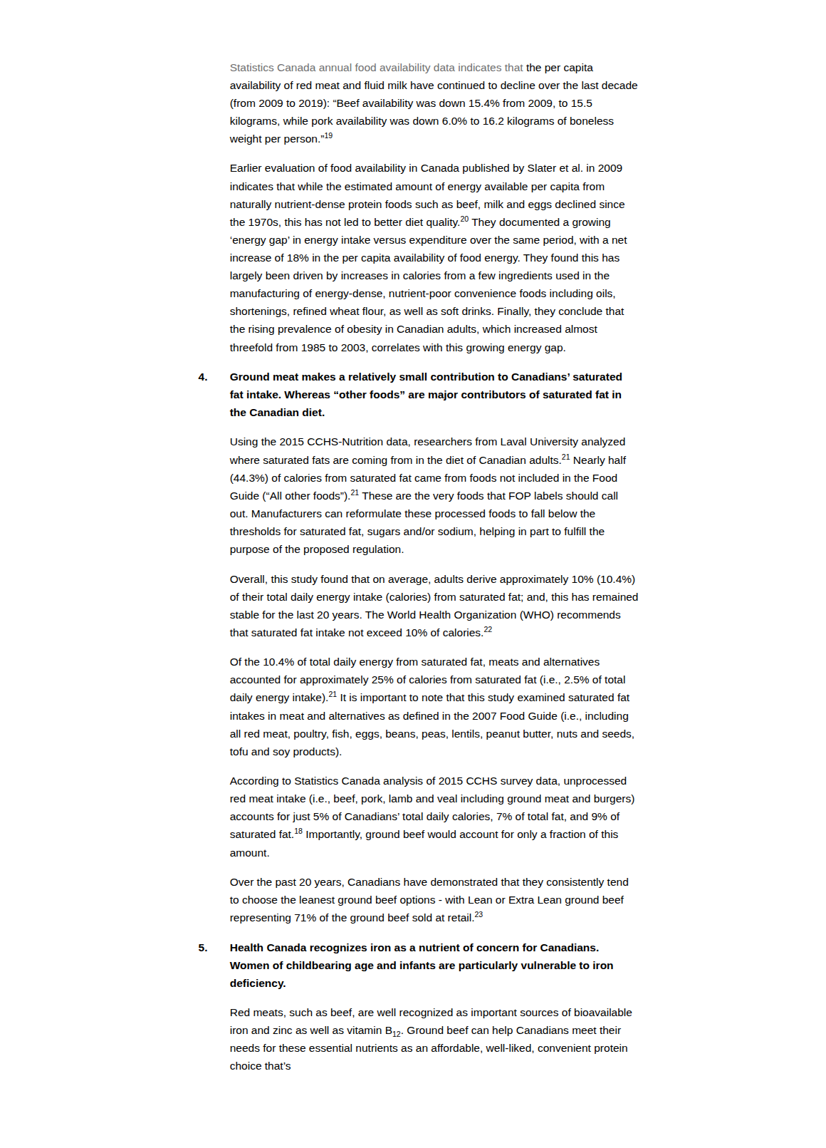Statistics Canada annual food availability data indicates that the per capita availability of red meat and fluid milk have continued to decline over the last decade (from 2009 to 2019): “Beef availability was down 15.4% from 2009, to 15.5 kilograms, while pork availability was down 6.0% to 16.2 kilograms of boneless weight per person.”19
Earlier evaluation of food availability in Canada published by Slater et al. in 2009 indicates that while the estimated amount of energy available per capita from naturally nutrient-dense protein foods such as beef, milk and eggs declined since the 1970s, this has not led to better diet quality.20 They documented a growing ‘energy gap’ in energy intake versus expenditure over the same period, with a net increase of 18% in the per capita availability of food energy. They found this has largely been driven by increases in calories from a few ingredients used in the manufacturing of energy-dense, nutrient-poor convenience foods including oils, shortenings, refined wheat flour, as well as soft drinks. Finally, they conclude that the rising prevalence of obesity in Canadian adults, which increased almost threefold from 1985 to 2003, correlates with this growing energy gap.
4.
Ground meat makes a relatively small contribution to Canadians’ saturated fat intake. Whereas “other foods” are major contributors of saturated fat in the Canadian diet.
Using the 2015 CCHS-Nutrition data, researchers from Laval University analyzed where saturated fats are coming from in the diet of Canadian adults.21 Nearly half (44.3%) of calories from saturated fat came from foods not included in the Food Guide (“All other foods”).21 These are the very foods that FOP labels should call out. Manufacturers can reformulate these processed foods to fall below the thresholds for saturated fat, sugars and/or sodium, helping in part to fulfill the purpose of the proposed regulation.
Overall, this study found that on average, adults derive approximately 10% (10.4%) of their total daily energy intake (calories) from saturated fat; and, this has remained stable for the last 20 years. The World Health Organization (WHO) recommends that saturated fat intake not exceed 10% of calories.22
Of the 10.4% of total daily energy from saturated fat, meats and alternatives accounted for approximately 25% of calories from saturated fat (i.e., 2.5% of total daily energy intake).21 It is important to note that this study examined saturated fat intakes in meat and alternatives as defined in the 2007 Food Guide (i.e., including all red meat, poultry, fish, eggs, beans, peas, lentils, peanut butter, nuts and seeds, tofu and soy products).
According to Statistics Canada analysis of 2015 CCHS survey data, unprocessed red meat intake (i.e., beef, pork, lamb and veal including ground meat and burgers) accounts for just 5% of Canadians’ total daily calories, 7% of total fat, and 9% of saturated fat.18 Importantly, ground beef would account for only a fraction of this amount.
Over the past 20 years, Canadians have demonstrated that they consistently tend to choose the leanest ground beef options - with Lean or Extra Lean ground beef representing 71% of the ground beef sold at retail.23
5.
Health Canada recognizes iron as a nutrient of concern for Canadians. Women of childbearing age and infants are particularly vulnerable to iron deficiency.
Red meats, such as beef, are well recognized as important sources of bioavailable iron and zinc as well as vitamin B12. Ground beef can help Canadians meet their needs for these essential nutrients as an affordable, well-liked, convenient protein choice that’s